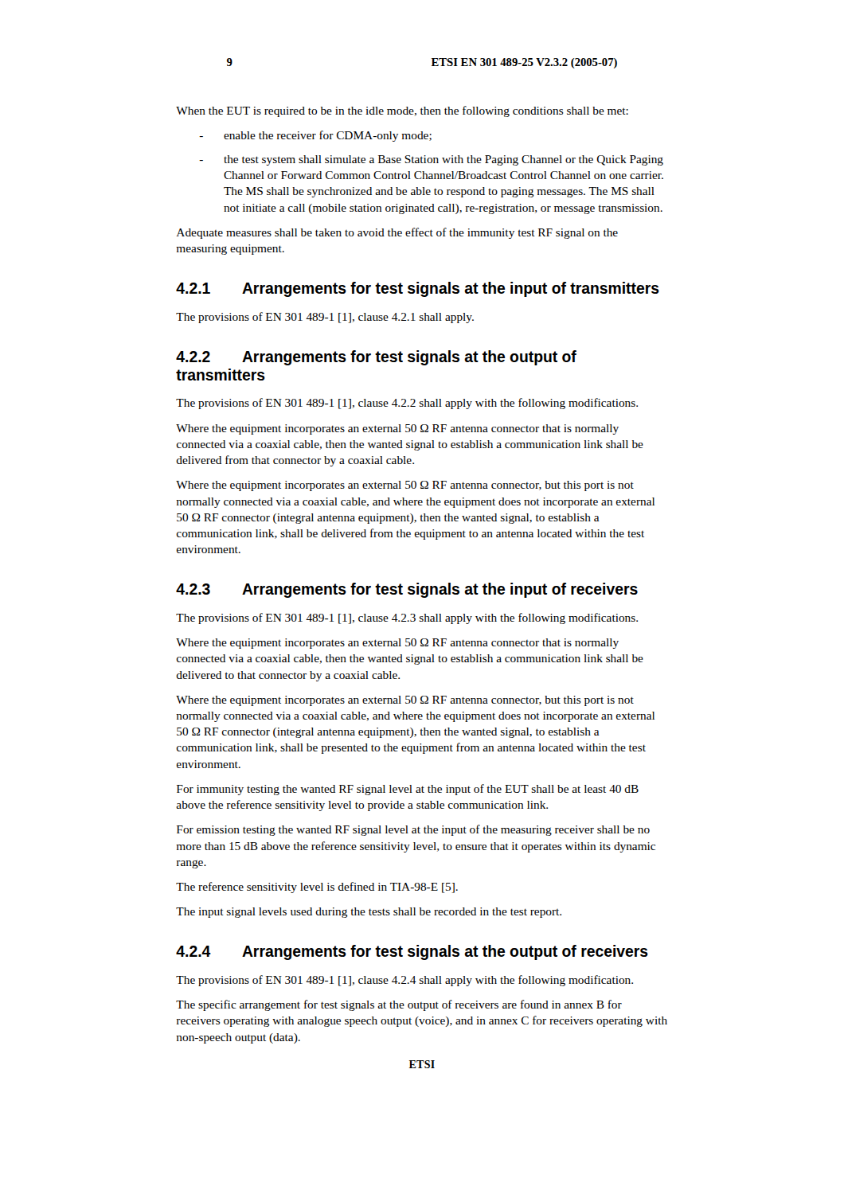9 ETSI EN 301 489-25 V2.3.2 (2005-07)
When the EUT is required to be in the idle mode, then the following conditions shall be met:
-enable the receiver for CDMA-only mode;
-the test system shall simulate a Base Station with the Paging Channel or the Quick Paging Channel or Forward Common Control Channel/Broadcast Control Channel on one carrier. The MS shall be synchronized and be able to respond to paging messages. The MS shall not initiate a call (mobile station originated call), re-registration, or message transmission.
Adequate measures shall be taken to avoid the effect of the immunity test RF signal on the measuring equipment.
4.2.1 Arrangements for test signals at the input of transmitters
The provisions of EN 301 489-1 [1], clause 4.2.1 shall apply.
4.2.2 Arrangements for test signals at the output of transmitters
The provisions of EN 301 489-1 [1], clause 4.2.2 shall apply with the following modifications.
Where the equipment incorporates an external 50 Ω RF antenna connector that is normally connected via a coaxial cable, then the wanted signal to establish a communication link shall be delivered from that connector by a coaxial cable.
Where the equipment incorporates an external 50 Ω RF antenna connector, but this port is not normally connected via a coaxial cable, and where the equipment does not incorporate an external 50 Ω RF connector (integral antenna equipment), then the wanted signal, to establish a communication link, shall be delivered from the equipment to an antenna located within the test environment.
4.2.3 Arrangements for test signals at the input of receivers
The provisions of EN 301 489-1 [1], clause 4.2.3 shall apply with the following modifications.
Where the equipment incorporates an external 50 Ω RF antenna connector that is normally connected via a coaxial cable, then the wanted signal to establish a communication link shall be delivered to that connector by a coaxial cable.
Where the equipment incorporates an external 50 Ω RF antenna connector, but this port is not normally connected via a coaxial cable, and where the equipment does not incorporate an external 50 Ω RF connector (integral antenna equipment), then the wanted signal, to establish a communication link, shall be presented to the equipment from an antenna located within the test environment.
For immunity testing the wanted RF signal level at the input of the EUT shall be at least 40 dB above the reference sensitivity level to provide a stable communication link.
For emission testing the wanted RF signal level at the input of the measuring receiver shall be no more than 15 dB above the reference sensitivity level, to ensure that it operates within its dynamic range.
The reference sensitivity level is defined in TIA-98-E [5].
The input signal levels used during the tests shall be recorded in the test report.
4.2.4 Arrangements for test signals at the output of receivers
The provisions of EN 301 489-1 [1], clause 4.2.4 shall apply with the following modification.
The specific arrangement for test signals at the output of receivers are found in annex B for receivers operating with analogue speech output (voice), and in annex C for receivers operating with non-speech output (data).
ETSI